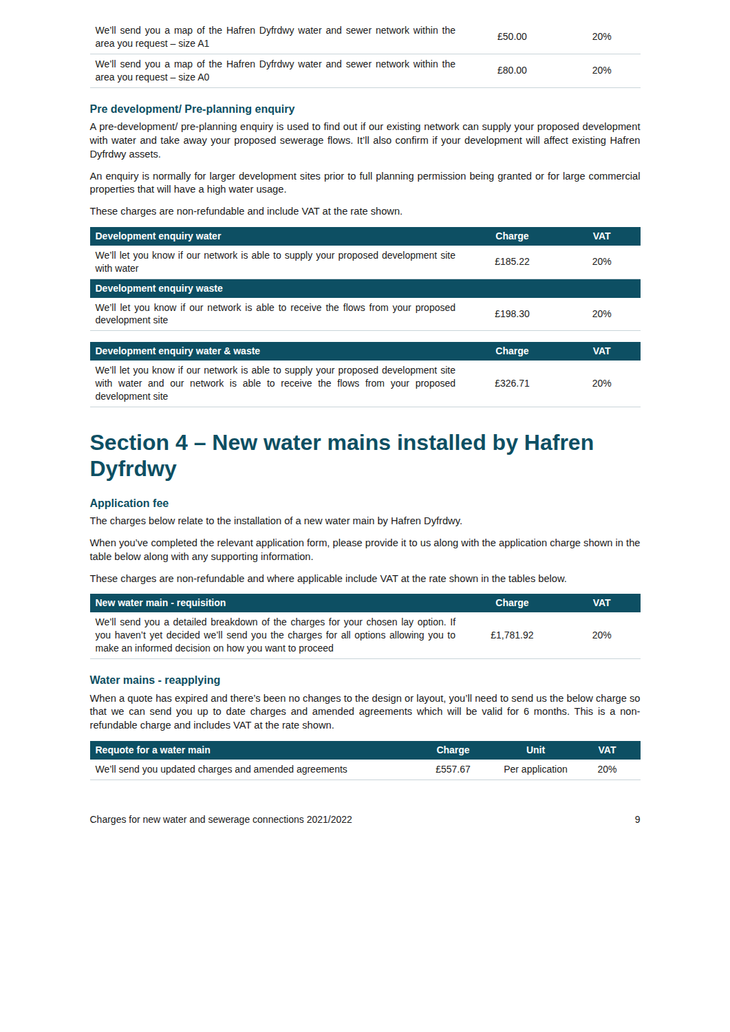| We’ll send you a map of the Hafren Dyfrdwy water and sewer network within the area you request – size A1 | £50.00 | 20% |
| We’ll send you a map of the Hafren Dyfrdwy water and sewer network within the area you request – size A0 | £80.00 | 20% |
Pre development/ Pre-planning enquiry
A pre-development/ pre-planning enquiry is used to find out if our existing network can supply your proposed development with water and take away your proposed sewerage flows. It’ll also confirm if your development will affect existing Hafren Dyfrdwy assets.
An enquiry is normally for larger development sites prior to full planning permission being granted or for large commercial properties that will have a high water usage.
These charges are non-refundable and include VAT at the rate shown.
| Development enquiry water | Charge | VAT |
| --- | --- | --- |
| We’ll let you know if our network is able to supply your proposed development site with water | £185.22 | 20% |
| Development enquiry waste |
| We’ll let you know if our network is able to receive the flows from your proposed development site | £198.30 | 20% |
| Development enquiry water & waste | Charge | VAT |
| --- | --- | --- |
| We’ll let you know if our network is able to supply your proposed development site with water and our network is able to receive the flows from your proposed development site | £326.71 | 20% |
Section 4 – New water mains installed by Hafren Dyfrdwy
Application fee
The charges below relate to the installation of a new water main by Hafren Dyfrdwy.
When you’ve completed the relevant application form, please provide it to us along with the application charge shown in the table below along with any supporting information.
These charges are non-refundable and where applicable include VAT at the rate shown in the tables below.
| New water main - requisition | Charge | VAT |
| --- | --- | --- |
| We’ll send you a detailed breakdown of the charges for your chosen lay option. If you haven’t yet decided we’ll send you the charges for all options allowing you to make an informed decision on how you want to proceed | £1,781.92 | 20% |
Water mains - reapplying
When a quote has expired and there’s been no changes to the design or layout, you’ll need to send us the below charge so that we can send you up to date charges and amended agreements which will be valid for 6 months. This is a non-refundable charge and includes VAT at the rate shown.
| Requote for a water main | Charge | Unit | VAT |
| --- | --- | --- | --- |
| We’ll send you updated charges and amended agreements | £557.67 | Per application | 20% |
Charges for new water and sewerage connections 2021/2022 9